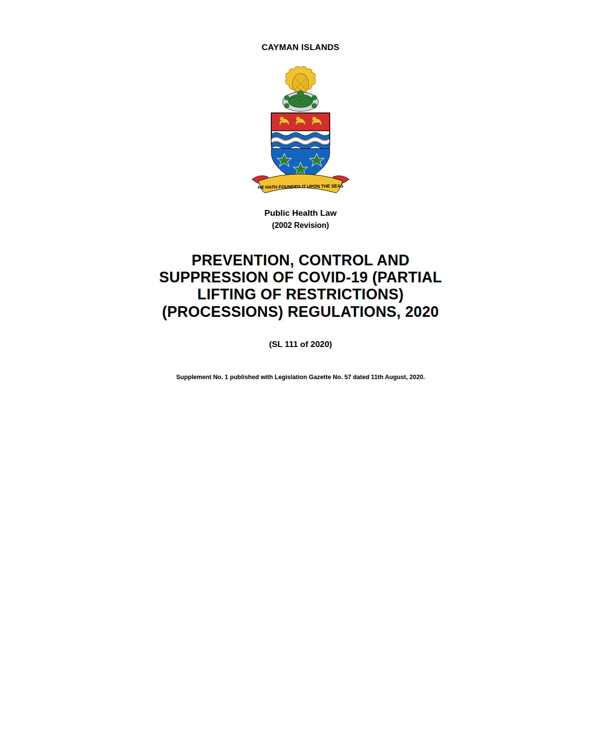CAYMAN ISLANDS
Public Health Law
(2002 Revision)
Prevention, Control and Suppression of COVID-19 (Partial Lifting of Restrictions) (Processions) Regulations, 2020
(SL 111 of 2020)
Supplement No. 1 published with Legislation Gazette No. 57 dated 11th August, 2020.